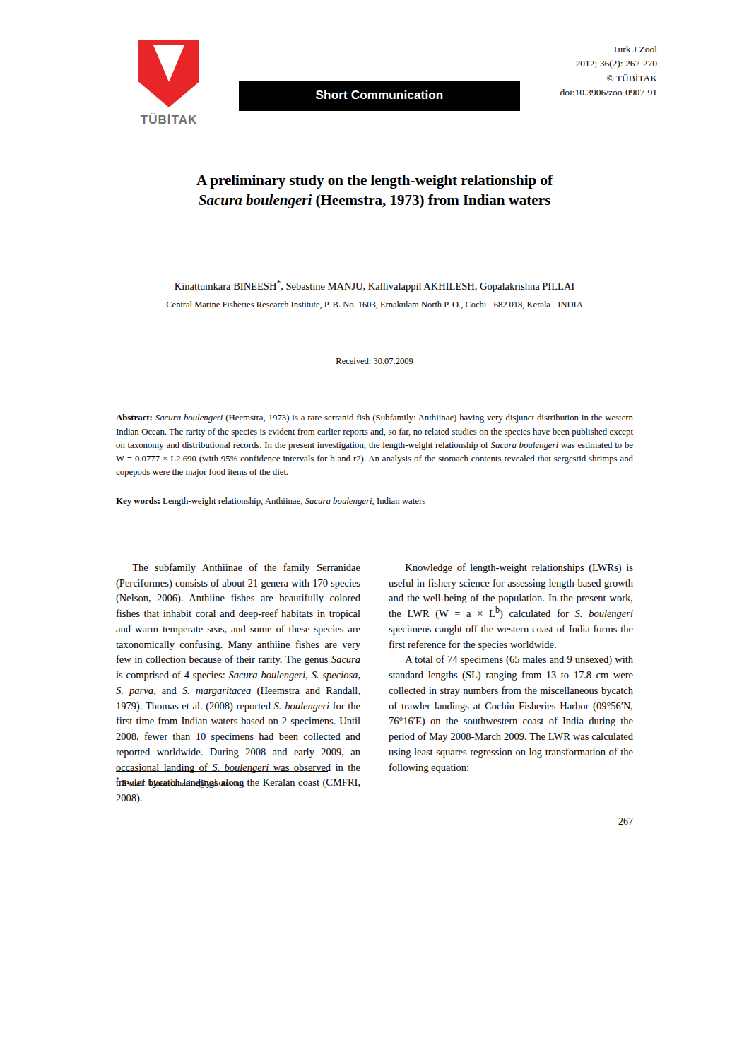TÜBİTAK
Short Communication
Turk J Zool
2012; 36(2): 267-270
© TÜBİTAK
doi:10.3906/zoo-0907-91
A preliminary study on the length-weight relationship of
Sacura boulengeri (Heemstra, 1973) from Indian waters
Kinattumkara BINEESH*, Sebastine MANJU, Kallivalappil AKHILESH, Gopalakrishna PILLAI
Central Marine Fisheries Research Institute, P. B. No. 1603, Ernakulam North P. O., Cochi - 682 018, Kerala - INDIA
Received: 30.07.2009
Abstract: Sacura boulengeri (Heemstra, 1973) is a rare serranid fish (Subfamily: Anthiinae) having very disjunct distribution in the western Indian Ocean. The rarity of the species is evident from earlier reports and, so far, no related studies on the species have been published except on taxonomy and distributional records. In the present investigation, the length-weight relationship of Sacura boulengeri was estimated to be W = 0.0777 × L2.690 (with 95% confidence intervals for b and r2). An analysis of the stomach contents revealed that sergestid shrimps and copepods were the major food items of the diet.
Key words: Length-weight relationship, Anthiinae, Sacura boulengeri, Indian waters
The subfamily Anthiinae of the family Serranidae (Perciformes) consists of about 21 genera with 170 species (Nelson, 2006). Anthiine fishes are beautifully colored fishes that inhabit coral and deep-reef habitats in tropical and warm temperate seas, and some of these species are taxonomically confusing. Many anthiine fishes are very few in collection because of their rarity. The genus Sacura is comprised of 4 species: Sacura boulengeri, S. speciosa, S. parva, and S. margaritacea (Heemstra and Randall, 1979). Thomas et al. (2008) reported S. boulengeri for the first time from Indian waters based on 2 specimens. Until 2008, fewer than 10 specimens had been collected and reported worldwide. During 2008 and early 2009, an occasional landing of S. boulengeri was observed in the trawler bycatch landings along the Keralan coast (CMFRI, 2008).
Knowledge of length-weight relationships (LWRs) is useful in fishery science for assessing length-based growth and the well-being of the population. In the present work, the LWR (W = a × Lb) calculated for S. boulengeri specimens caught off the western coast of India forms the first reference for the species worldwide.
A total of 74 specimens (65 males and 9 unsexed) with standard lengths (SL) ranging from 13 to 17.8 cm were collected in stray numbers from the miscellaneous bycatch of trawler landings at Cochin Fisheries Harbor (09°56′N, 76°16′E) on the southwestern coast of India during the period of May 2008-March 2009. The LWR was calculated using least squares regression on log transformation of the following equation:
* E-mail: bineeshmarine@yahoo.com
267